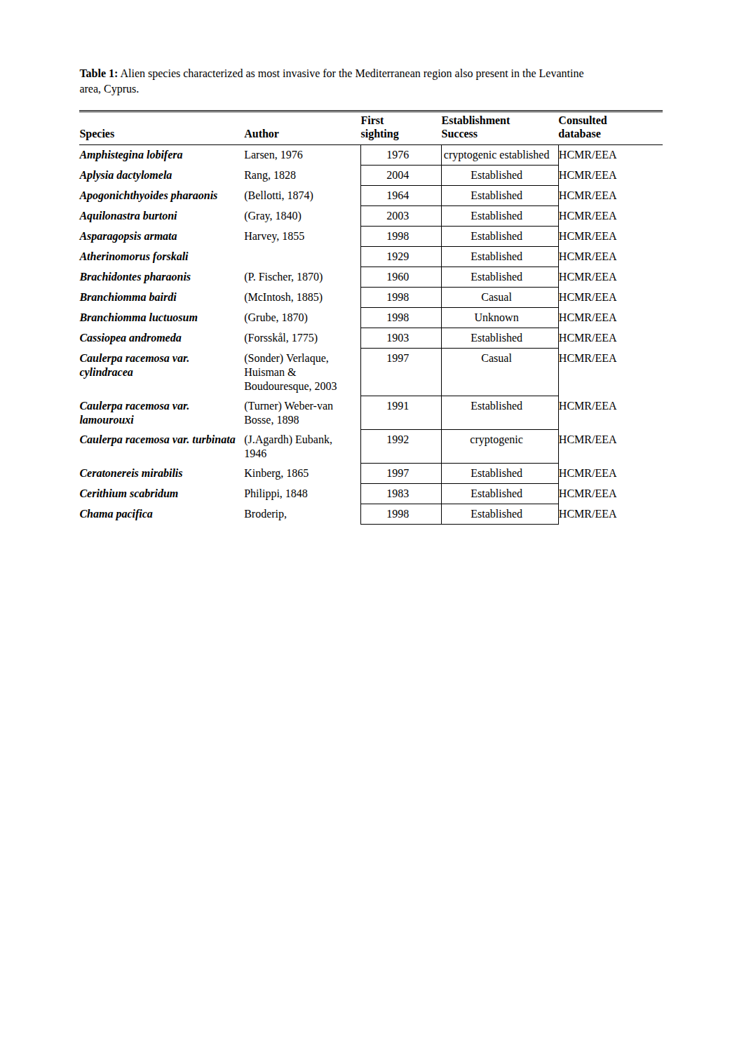Table 1: Alien species characterized as most invasive for the Mediterranean region also present in the Levantine area, Cyprus.
| Species | Author | First sighting | Establishment Success | Consulted database |
| --- | --- | --- | --- | --- |
| Amphistegina lobifera | Larsen, 1976 | 1976 | cryptogenic established | HCMR/EEA |
| Aplysia dactylomela | Rang, 1828 | 2004 | Established | HCMR/EEA |
| Apogonichthyoides pharaonis | (Bellotti, 1874) | 1964 | Established | HCMR/EEA |
| Aquilonastra burtoni | (Gray, 1840) | 2003 | Established | HCMR/EEA |
| Asparagopsis armata | Harvey, 1855 | 1998 | Established | HCMR/EEA |
| Atherinomorus forskali | | 1929 | Established | HCMR/EEA |
| Brachidontes pharaonis | (P. Fischer, 1870) | 1960 | Established | HCMR/EEA |
| Branchiomma bairdi | (McIntosh, 1885) | 1998 | Casual | HCMR/EEA |
| Branchiomma luctuosum | (Grube, 1870) | 1998 | Unknown | HCMR/EEA |
| Cassiopea andromeda | (Forsskål, 1775) | 1903 | Established | HCMR/EEA |
| Caulerpa racemosa var. cylindracea | (Sonder) Verlaque, Huisman & Boudouresque, 2003 | 1997 | Casual | HCMR/EEA |
| Caulerpa racemosa var. lamourouxi | (Turner) Weber-van Bosse, 1898 | 1991 | Established | HCMR/EEA |
| Caulerpa racemosa var. turbinata | (J.Agardh) Eubank, 1946 | 1992 | cryptogenic | HCMR/EEA |
| Ceratonereis mirabilis | Kinberg, 1865 | 1997 | Established | HCMR/EEA |
| Cerithium scabridum | Philippi, 1848 | 1983 | Established | HCMR/EEA |
| Chama pacifica | Broderip, | 1998 | Established | HCMR/EEA |